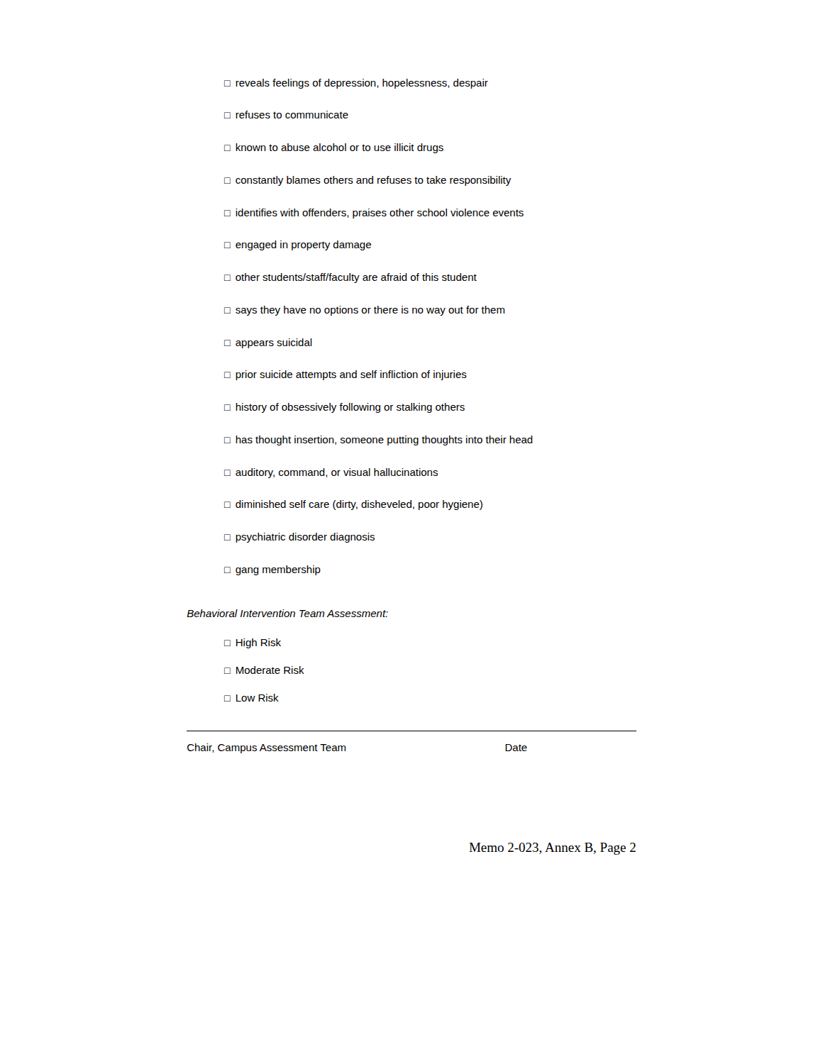reveals feelings of depression, hopelessness, despair
refuses to communicate
known to abuse alcohol or to use illicit drugs
constantly blames others and refuses to take responsibility
identifies with offenders, praises other school violence events
engaged in property damage
other students/staff/faculty are afraid of this student
says they have no options or there is no way out for them
appears suicidal
prior suicide attempts and self infliction of injuries
history of obsessively following or stalking others
has thought insertion, someone putting thoughts into their head
auditory, command, or visual hallucinations
diminished self care (dirty, disheveled, poor hygiene)
psychiatric disorder diagnosis
gang membership
Behavioral Intervention Team Assessment:
High Risk
Moderate Risk
Low Risk
Chair, Campus Assessment Team Date
Memo 2-023, Annex B, Page 2